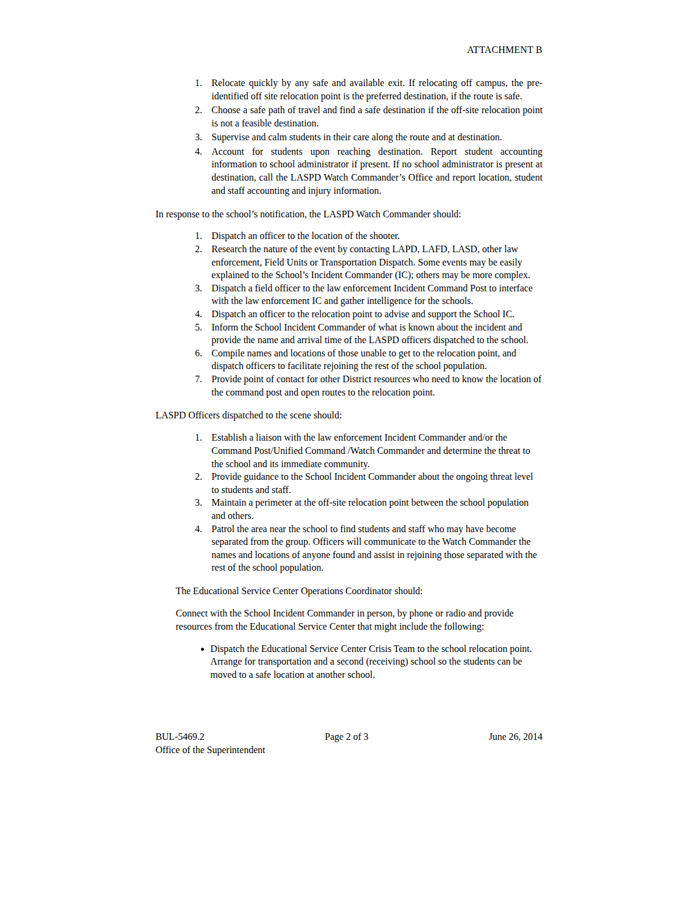ATTACHMENT B
Relocate quickly by any safe and available exit. If relocating off campus, the pre-identified off site relocation point is the preferred destination, if the route is safe.
Choose a safe path of travel and find a safe destination if the off-site relocation point is not a feasible destination.
Supervise and calm students in their care along the route and at destination.
Account for students upon reaching destination. Report student accounting information to school administrator if present. If no school administrator is present at destination, call the LASPD Watch Commander’s Office and report location, student and staff accounting and injury information.
In response to the school’s notification, the LASPD Watch Commander should:
Dispatch an officer to the location of the shooter.
Research the nature of the event by contacting LAPD, LAFD, LASD, other law enforcement, Field Units or Transportation Dispatch. Some events may be easily explained to the School’s Incident Commander (IC); others may be more complex.
Dispatch a field officer to the law enforcement Incident Command Post to interface with the law enforcement IC and gather intelligence for the schools.
Dispatch an officer to the relocation point to advise and support the School IC.
Inform the School Incident Commander of what is known about the incident and provide the name and arrival time of the LASPD officers dispatched to the school.
Compile names and locations of those unable to get to the relocation point, and dispatch officers to facilitate rejoining the rest of the school population.
Provide point of contact for other District resources who need to know the location of the command post and open routes to the relocation point.
LASPD Officers dispatched to the scene should:
Establish a liaison with the law enforcement Incident Commander and/or the Command Post/Unified Command /Watch Commander and determine the threat to the school and its immediate community.
Provide guidance to the School Incident Commander about the ongoing threat level to students and staff.
Maintain a perimeter at the off-site relocation point between the school population and others.
Patrol the area near the school to find students and staff who may have become separated from the group. Officers will communicate to the Watch Commander the names and locations of anyone found and assist in rejoining those separated with the rest of the school population.
The Educational Service Center Operations Coordinator should:
Connect with the School Incident Commander in person, by phone or radio and provide resources from the Educational Service Center that might include the following:
Dispatch the Educational Service Center Crisis Team to the school relocation point. Arrange for transportation and a second (receiving) school so the students can be moved to a safe location at another school.
BUL-5469.2
Page 2 of 3
June 26, 2014
Office of the Superintendent